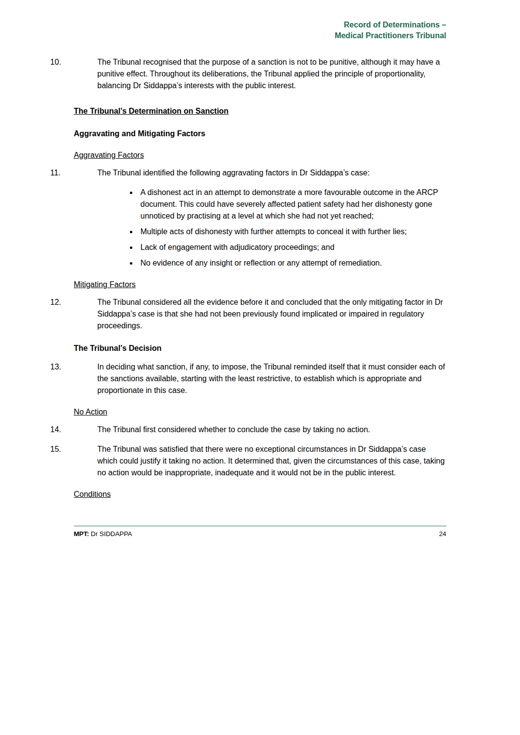Record of Determinations – Medical Practitioners Tribunal
10. The Tribunal recognised that the purpose of a sanction is not to be punitive, although it may have a punitive effect. Throughout its deliberations, the Tribunal applied the principle of proportionality, balancing Dr Siddappa’s interests with the public interest.
The Tribunal’s Determination on Sanction
Aggravating and Mitigating Factors
Aggravating Factors
11. The Tribunal identified the following aggravating factors in Dr Siddappa’s case:
A dishonest act in an attempt to demonstrate a more favourable outcome in the ARCP document. This could have severely affected patient safety had her dishonesty gone unnoticed by practising at a level at which she had not yet reached;
Multiple acts of dishonesty with further attempts to conceal it with further lies;
Lack of engagement with adjudicatory proceedings; and
No evidence of any insight or reflection or any attempt of remediation.
Mitigating Factors
12. The Tribunal considered all the evidence before it and concluded that the only mitigating factor in Dr Siddappa’s case is that she had not been previously found implicated or impaired in regulatory proceedings.
The Tribunal’s Decision
13. In deciding what sanction, if any, to impose, the Tribunal reminded itself that it must consider each of the sanctions available, starting with the least restrictive, to establish which is appropriate and proportionate in this case.
No Action
14. The Tribunal first considered whether to conclude the case by taking no action.
15. The Tribunal was satisfied that there were no exceptional circumstances in Dr Siddappa’s case which could justify it taking no action. It determined that, given the circumstances of this case, taking no action would be inappropriate, inadequate and it would not be in the public interest.
Conditions
MPT: Dr SIDDAPPA 24